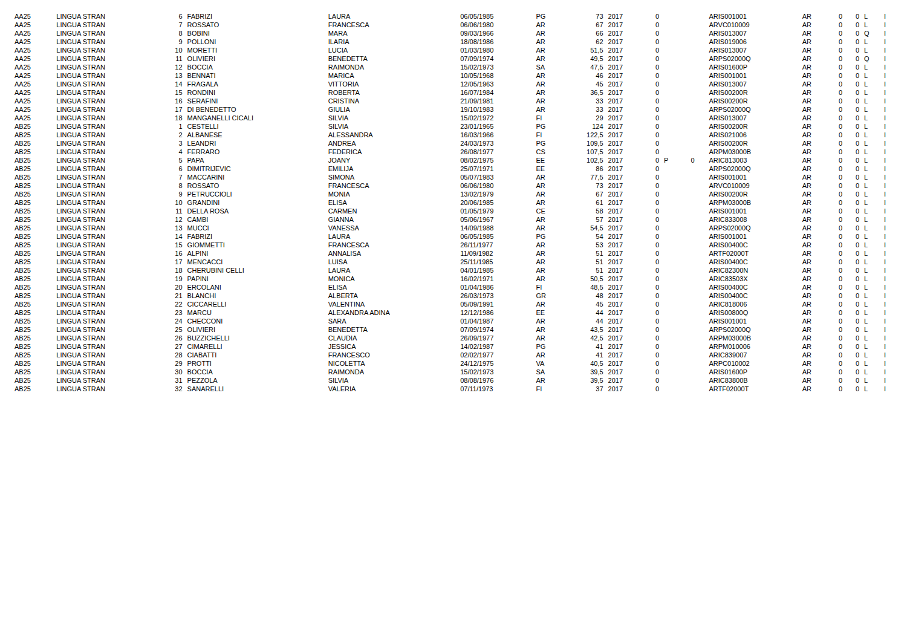| AA25 | LINGUA STRAN | 6 | FABRIZI | LAURA | 06/05/1985 | PG | 73 | 2017 | 0 | | | | ARIS001001 | AR | 0 | 0 | L | I |
| AA25 | LINGUA STRAN | 7 | ROSSATO | FRANCESCA | 06/06/1980 | AR | 67 | 2017 | 0 | | | | ARVC010009 | AR | 0 | 0 | L | I |
| AA25 | LINGUA STRAN | 8 | BOBINI | MARA | 09/03/1966 | AR | 66 | 2017 | 0 | | | | ARIS013007 | AR | 0 | 0 | Q | I |
| AA25 | LINGUA STRAN | 9 | POLLONI | ILARIA | 18/08/1986 | AR | 62 | 2017 | 0 | | | | ARIS019006 | AR | 0 | 0 | L | I |
| AA25 | LINGUA STRAN | 10 | MORETTI | LUCIA | 01/03/1980 | AR | 51,5 | 2017 | 0 | | | | ARIS013007 | AR | 0 | 0 | L | I |
| AA25 | LINGUA STRAN | 11 | OLIVIERI | BENEDETTA | 07/09/1974 | AR | 49,5 | 2017 | 0 | | | | ARPS02000Q | AR | 0 | 0 | Q | I |
| AA25 | LINGUA STRAN | 12 | BOCCIA | RAIMONDA | 15/02/1973 | SA | 47,5 | 2017 | 0 | | | | ARIS01600P | AR | 0 | 0 | L | I |
| AA25 | LINGUA STRAN | 13 | BENNATI | MARICA | 10/05/1968 | AR | 46 | 2017 | 0 | | | | ARIS001001 | AR | 0 | 0 | L | I |
| AA25 | LINGUA STRAN | 14 | FRAGALA | VITTORIA | 12/05/1963 | AR | 45 | 2017 | 0 | | | | ARIS013007 | AR | 0 | 0 | L | I |
| AA25 | LINGUA STRAN | 15 | RONDINI | ROBERTA | 16/07/1984 | AR | 36,5 | 2017 | 0 | | | | ARIS00200R | AR | 0 | 0 | L | I |
| AA25 | LINGUA STRAN | 16 | SERAFINI | CRISTINA | 21/09/1981 | AR | 33 | 2017 | 0 | | | | ARIS00200R | AR | 0 | 0 | L | I |
| AA25 | LINGUA STRAN | 17 | DI BENEDETTO | GIULIA | 19/10/1983 | AR | 33 | 2017 | 0 | | | | ARPS02000Q | AR | 0 | 0 | L | I |
| AA25 | LINGUA STRAN | 18 | MANGANELLI CICALI | SILVIA | 15/02/1972 | FI | 29 | 2017 | 0 | | | | ARIS013007 | AR | 0 | 0 | L | I |
| AB25 | LINGUA STRAN | 1 | CESTELLI | SILVIA | 23/01/1965 | PG | 124 | 2017 | 0 | | | | ARIS00200R | AR | 0 | 0 | L | I |
| AB25 | LINGUA STRAN | 2 | ALBANESE | ALESSANDRA | 16/03/1966 | FI | 122,5 | 2017 | 0 | | | | ARIS021006 | AR | 0 | 0 | L | I |
| AB25 | LINGUA STRAN | 3 | LEANDRI | ANDREA | 24/03/1973 | PG | 109,5 | 2017 | 0 | | | | ARIS00200R | AR | 0 | 0 | L | I |
| AB25 | LINGUA STRAN | 4 | FERRARO | FEDERICA | 26/08/1977 | CS | 107,5 | 2017 | 0 | | | | ARPM03000B | AR | 0 | 0 | L | I |
| AB25 | LINGUA STRAN | 5 | PAPA | JOANY | 08/02/1975 | EE | 102,5 | 2017 | 0 | P | 0 | | ARIC813003 | AR | 0 | 0 | L | I |
| AB25 | LINGUA STRAN | 6 | DIMITRIJEVIC | EMILIJA | 25/07/1971 | EE | 86 | 2017 | 0 | | | | ARPS02000Q | AR | 0 | 0 | L | I |
| AB25 | LINGUA STRAN | 7 | MACCARINI | SIMONA | 05/07/1983 | AR | 77,5 | 2017 | 0 | | | | ARIS001001 | AR | 0 | 0 | L | I |
| AB25 | LINGUA STRAN | 8 | ROSSATO | FRANCESCA | 06/06/1980 | AR | 73 | 2017 | 0 | | | | ARVC010009 | AR | 0 | 0 | L | I |
| AB25 | LINGUA STRAN | 9 | PETRUCCIOLI | MONIA | 13/02/1979 | AR | 67 | 2017 | 0 | | | | ARIS00200R | AR | 0 | 0 | L | I |
| AB25 | LINGUA STRAN | 10 | GRANDINI | ELISA | 20/06/1985 | AR | 61 | 2017 | 0 | | | | ARPM03000B | AR | 0 | 0 | L | I |
| AB25 | LINGUA STRAN | 11 | DELLA ROSA | CARMEN | 01/05/1979 | CE | 58 | 2017 | 0 | | | | ARIS001001 | AR | 0 | 0 | L | I |
| AB25 | LINGUA STRAN | 12 | CAMBI | GIANNA | 05/06/1967 | AR | 57 | 2017 | 0 | | | | ARIC833008 | AR | 0 | 0 | L | I |
| AB25 | LINGUA STRAN | 13 | MUCCI | VANESSA | 14/09/1988 | AR | 54,5 | 2017 | 0 | | | | ARPS02000Q | AR | 0 | 0 | L | I |
| AB25 | LINGUA STRAN | 14 | FABRIZI | LAURA | 06/05/1985 | PG | 54 | 2017 | 0 | | | | ARIS001001 | AR | 0 | 0 | L | I |
| AB25 | LINGUA STRAN | 15 | GIOMMETTI | FRANCESCA | 26/11/1977 | AR | 53 | 2017 | 0 | | | | ARIS00400C | AR | 0 | 0 | L | I |
| AB25 | LINGUA STRAN | 16 | ALPINI | ANNALISA | 11/09/1982 | AR | 51 | 2017 | 0 | | | | ARTF02000T | AR | 0 | 0 | L | I |
| AB25 | LINGUA STRAN | 17 | MENCACCI | LUISA | 25/11/1985 | AR | 51 | 2017 | 0 | | | | ARIS00400C | AR | 0 | 0 | L | I |
| AB25 | LINGUA STRAN | 18 | CHERUBINI CELLI | LAURA | 04/01/1985 | AR | 51 | 2017 | 0 | | | | ARIC82300N | AR | 0 | 0 | L | I |
| AB25 | LINGUA STRAN | 19 | PAPINI | MONICA | 16/02/1971 | AR | 50,5 | 2017 | 0 | | | | ARIC83503X | AR | 0 | 0 | L | I |
| AB25 | LINGUA STRAN | 20 | ERCOLANI | ELISA | 01/04/1986 | FI | 48,5 | 2017 | 0 | | | | ARIS00400C | AR | 0 | 0 | L | I |
| AB25 | LINGUA STRAN | 21 | BLANCHI | ALBERTA | 26/03/1973 | GR | 48 | 2017 | 0 | | | | ARIS00400C | AR | 0 | 0 | L | I |
| AB25 | LINGUA STRAN | 22 | CICCARELLI | VALENTINA | 05/09/1991 | AR | 45 | 2017 | 0 | | | | ARIC818006 | AR | 0 | 0 | L | I |
| AB25 | LINGUA STRAN | 23 | MARCU | ALEXANDRA ADINA | 12/12/1986 | EE | 44 | 2017 | 0 | | | | ARIS00800Q | AR | 0 | 0 | L | I |
| AB25 | LINGUA STRAN | 24 | CHECCONI | SARA | 01/04/1987 | AR | 44 | 2017 | 0 | | | | ARIS001001 | AR | 0 | 0 | L | I |
| AB25 | LINGUA STRAN | 25 | OLIVIERI | BENEDETTA | 07/09/1974 | AR | 43,5 | 2017 | 0 | | | | ARPS02000Q | AR | 0 | 0 | L | I |
| AB25 | LINGUA STRAN | 26 | BUZZICHELLI | CLAUDIA | 26/09/1977 | AR | 42,5 | 2017 | 0 | | | | ARPM03000B | AR | 0 | 0 | L | I |
| AB25 | LINGUA STRAN | 27 | CIMARELLI | JESSICA | 14/02/1987 | PG | 41 | 2017 | 0 | | | | ARPM010006 | AR | 0 | 0 | L | I |
| AB25 | LINGUA STRAN | 28 | CIABATTI | FRANCESCO | 02/02/1977 | AR | 41 | 2017 | 0 | | | | ARIC839007 | AR | 0 | 0 | L | I |
| AB25 | LINGUA STRAN | 29 | PROTTI | NICOLETTA | 24/12/1975 | VA | 40,5 | 2017 | 0 | | | | ARPC010002 | AR | 0 | 0 | L | I |
| AB25 | LINGUA STRAN | 30 | BOCCIA | RAIMONDA | 15/02/1973 | SA | 39,5 | 2017 | 0 | | | | ARIS01600P | AR | 0 | 0 | L | I |
| AB25 | LINGUA STRAN | 31 | PEZZOLA | SILVIA | 08/08/1976 | AR | 39,5 | 2017 | 0 | | | | ARIC83800B | AR | 0 | 0 | L | I |
| AB25 | LINGUA STRAN | 32 | SANARELLI | VALERIA | 07/11/1973 | FI | 37 | 2017 | 0 | | | | ARTF02000T | AR | 0 | 0 | L | I |